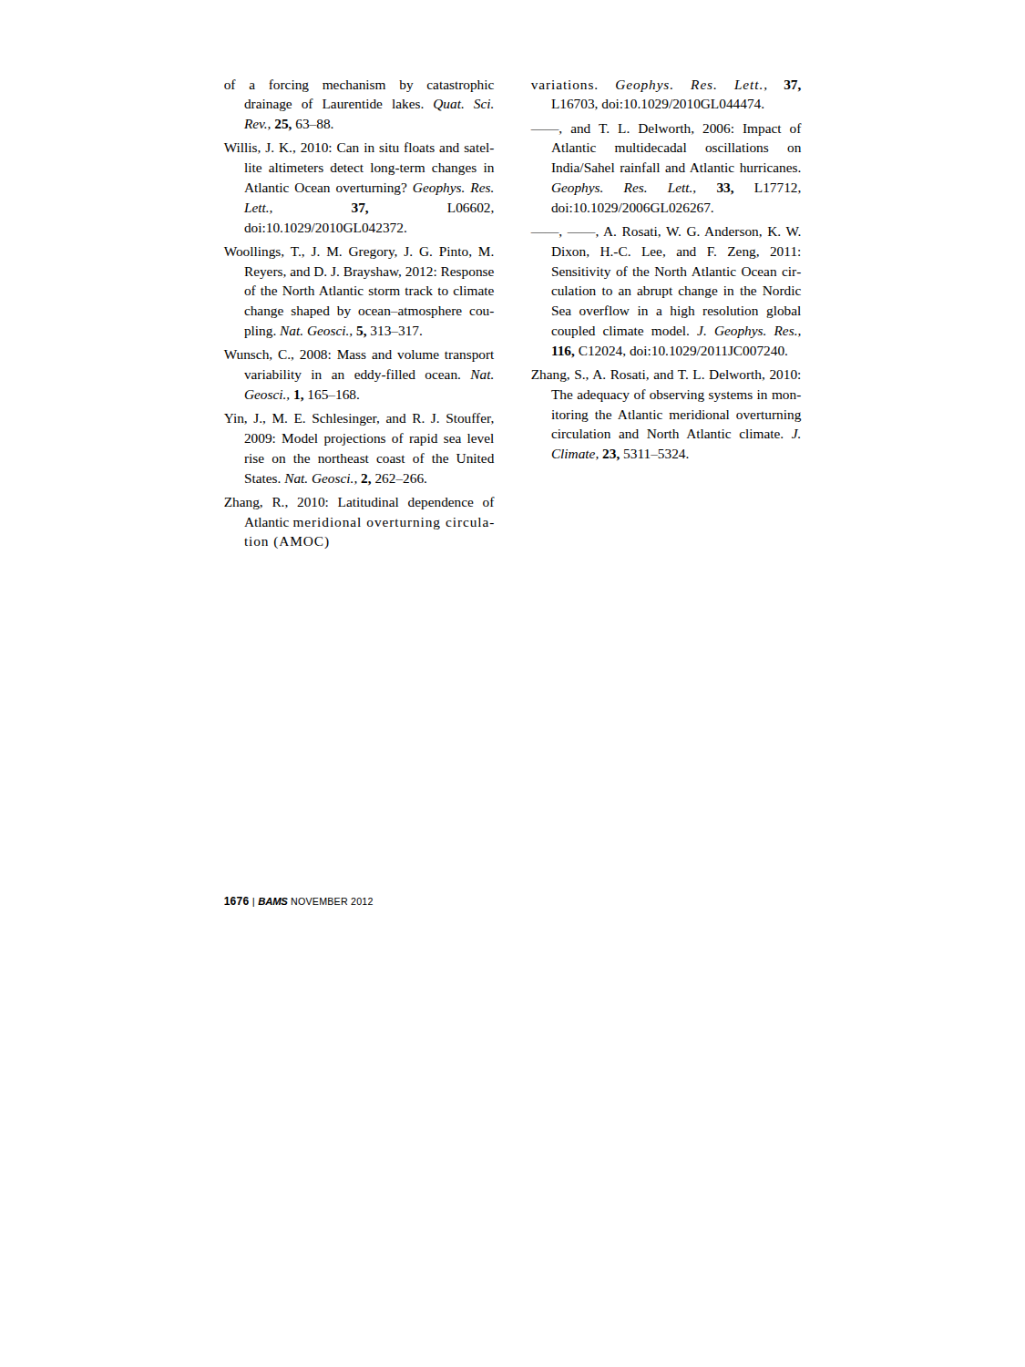of a forcing mechanism by catastrophic drainage of Laurentide lakes. Quat. Sci. Rev., 25, 63–88.
Willis, J. K., 2010: Can in situ floats and satellite altimeters detect long-term changes in Atlantic Ocean overturning? Geophys. Res. Lett., 37, L06602, doi:10.1029/2010GL042372.
Woollings, T., J. M. Gregory, J. G. Pinto, M. Reyers, and D. J. Brayshaw, 2012: Response of the North Atlantic storm track to climate change shaped by ocean–atmosphere coupling. Nat. Geosci., 5, 313–317.
Wunsch, C., 2008: Mass and volume transport variability in an eddy-filled ocean. Nat. Geosci., 1, 165–168.
Yin, J., M. E. Schlesinger, and R. J. Stouffer, 2009: Model projections of rapid sea level rise on the northeast coast of the United States. Nat. Geosci., 2, 262–266.
Zhang, R., 2010: Latitudinal dependence of Atlantic meridional overturning circulation (AMOC)
variations. Geophys. Res. Lett., 37, L16703, doi:10.1029/2010GL044474.
——, and T. L. Delworth, 2006: Impact of Atlantic multidecadal oscillations on India/Sahel rainfall and Atlantic hurricanes. Geophys. Res. Lett., 33, L17712, doi:10.1029/2006GL026267.
——, ——, A. Rosati, W. G. Anderson, K. W. Dixon, H.-C. Lee, and F. Zeng, 2011: Sensitivity of the North Atlantic Ocean circulation to an abrupt change in the Nordic Sea overflow in a high resolution global coupled climate model. J. Geophys. Res., 116, C12024, doi:10.1029/2011JC007240.
Zhang, S., A. Rosati, and T. L. Delworth, 2010: The adequacy of observing systems in monitoring the Atlantic meridional overturning circulation and North Atlantic climate. J. Climate, 23, 5311–5324.
1676 | BAMS NOVEMBER 2012